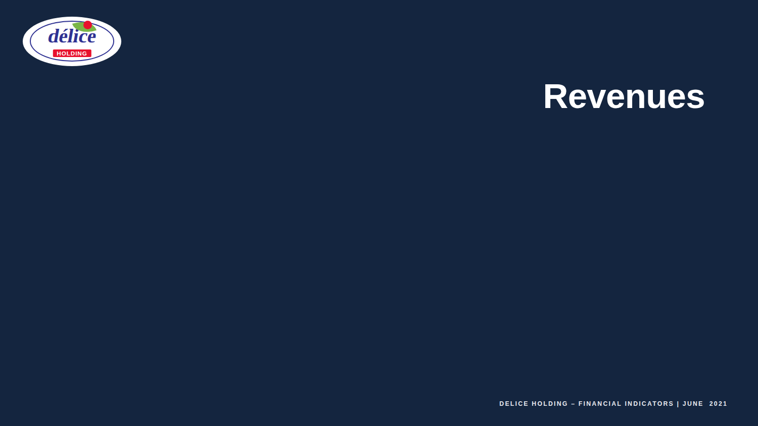délice HOLDING
Revenues
DELICE HOLDING – FINANCIAL INDICATORS | JUNE 2021